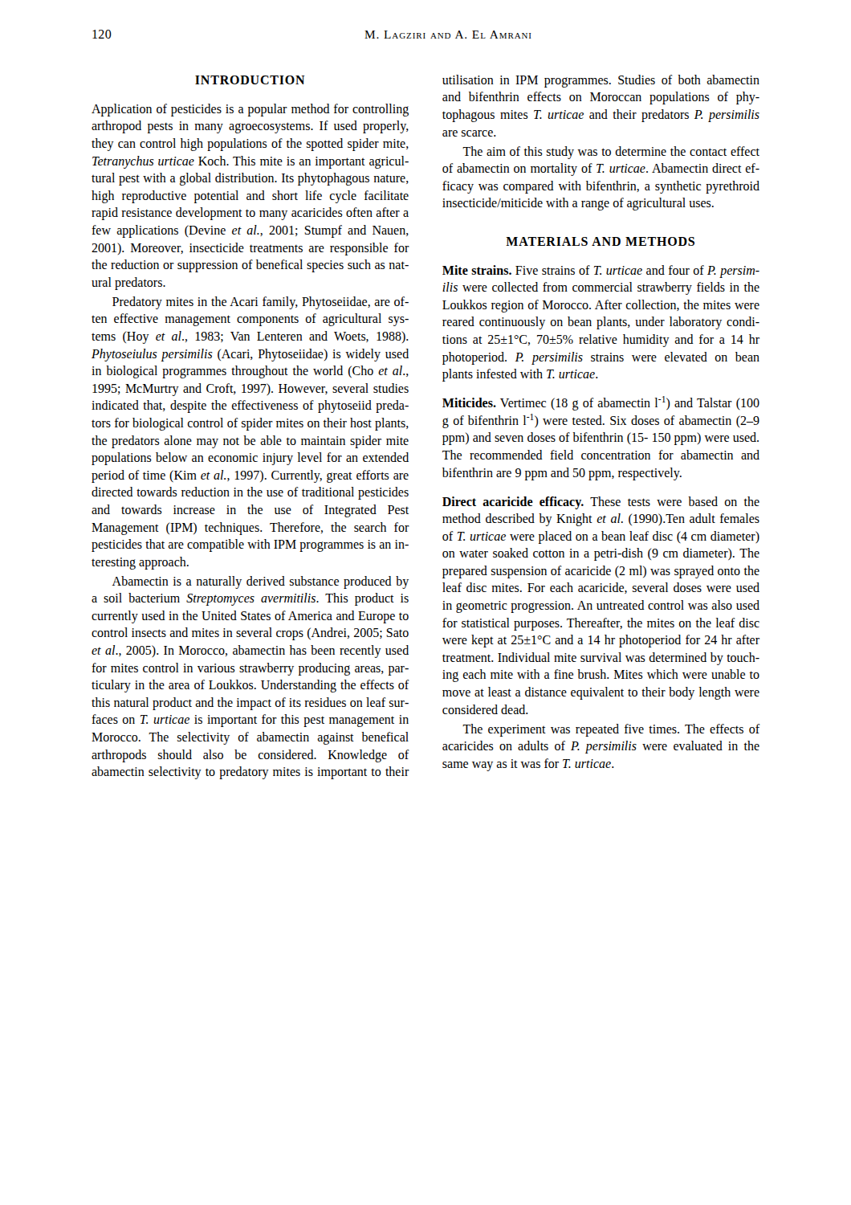120 M. Lagziri and A. El Amrani
Introduction
Application of pesticides is a popular method for controlling arthropod pests in many agroecosystems. If used properly, they can control high populations of the spotted spider mite, Tetranychus urticae Koch. This mite is an important agricultural pest with a global distribution. Its phytophagous nature, high reproductive potential and short life cycle facilitate rapid resistance development to many acaricides often after a few applications (Devine et al., 2001; Stumpf and Nauen, 2001). Moreover, insecticide treatments are responsible for the reduction or suppression of benefical species such as natural predators.
Predatory mites in the Acari family, Phytoseiidae, are often effective management components of agricultural systems (Hoy et al., 1983; Van Lenteren and Woets, 1988). Phytoseiulus persimilis (Acari, Phytoseiidae) is widely used in biological programmes throughout the world (Cho et al., 1995; McMurtry and Croft, 1997). However, several studies indicated that, despite the effectiveness of phytoseiid predators for biological control of spider mites on their host plants, the predators alone may not be able to maintain spider mite populations below an economic injury level for an extended period of time (Kim et al., 1997). Currently, great efforts are directed towards reduction in the use of traditional pesticides and towards increase in the use of Integrated Pest Management (IPM) techniques. Therefore, the search for pesticides that are compatible with IPM programmes is an interesting approach.
Abamectin is a naturally derived substance produced by a soil bacterium Streptomyces avermitilis. This product is currently used in the United States of America and Europe to control insects and mites in several crops (Andrei, 2005; Sato et al., 2005). In Morocco, abamectin has been recently used for mites control in various strawberry producing areas, particulary in the area of Loukkos. Understanding the effects of this natural product and the impact of its residues on leaf surfaces on T. urticae is important for this pest management in Morocco. The selectivity of abamectin against benefical arthropods should also be considered. Knowledge of abamectin selectivity to predatory mites is important to their utilisation in IPM programmes. Studies of both abamectin and bifenthrin effects on Moroccan populations of phytophagous mites T. urticae and their predators P. persimilis are scarce.
The aim of this study was to determine the contact effect of abamectin on mortality of T. urticae. Abamectin direct efficacy was compared with bifenthrin, a synthetic pyrethroid insecticide/miticide with a range of agricultural uses.
Materials and Methods
Mite strains. Five strains of T. urticae and four of P. persimilis were collected from commercial strawberry fields in the Loukkos region of Morocco. After collection, the mites were reared continuously on bean plants, under laboratory conditions at 25±1°C, 70±5% relative humidity and for a 14 hr photoperiod. P. persimilis strains were elevated on bean plants infested with T. urticae.
Miticides. Vertimec (18 g of abamectin l-1) and Talstar (100 g of bifenthrin l-1) were tested. Six doses of abamectin (2–9 ppm) and seven doses of bifenthrin (15- 150 ppm) were used. The recommended field concentration for abamectin and bifenthrin are 9 ppm and 50 ppm, respectively.
Direct acaricide efficacy. These tests were based on the method described by Knight et al. (1990).Ten adult females of T. urticae were placed on a bean leaf disc (4 cm diameter) on water soaked cotton in a petri-dish (9 cm diameter). The prepared suspension of acaricide (2 ml) was sprayed onto the leaf disc mites. For each acaricide, several doses were used in geometric progression. An untreated control was also used for statistical purposes. Thereafter, the mites on the leaf disc were kept at 25±1°C and a 14 hr photoperiod for 24 hr after treatment. Individual mite survival was determined by touching each mite with a fine brush. Mites which were unable to move at least a distance equivalent to their body length were considered dead.
The experiment was repeated five times. The effects of acaricides on adults of P. persimilis were evaluated in the same way as it was for T. urticae.